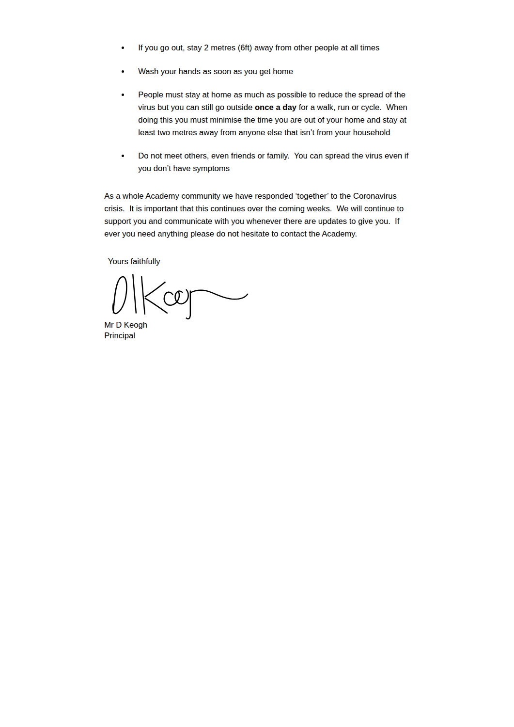If you go out, stay 2 metres (6ft) away from other people at all times
Wash your hands as soon as you get home
People must stay at home as much as possible to reduce the spread of the virus but you can still go outside once a day for a walk, run or cycle. When doing this you must minimise the time you are out of your home and stay at least two metres away from anyone else that isn’t from your household
Do not meet others, even friends or family. You can spread the virus even if you don’t have symptoms
As a whole Academy community we have responded ‘together’ to the Coronavirus crisis. It is important that this continues over the coming weeks. We will continue to support you and communicate with you whenever there are updates to give you. If ever you need anything please do not hesitate to contact the Academy.
Yours faithfully
Mr D Keogh
Principal